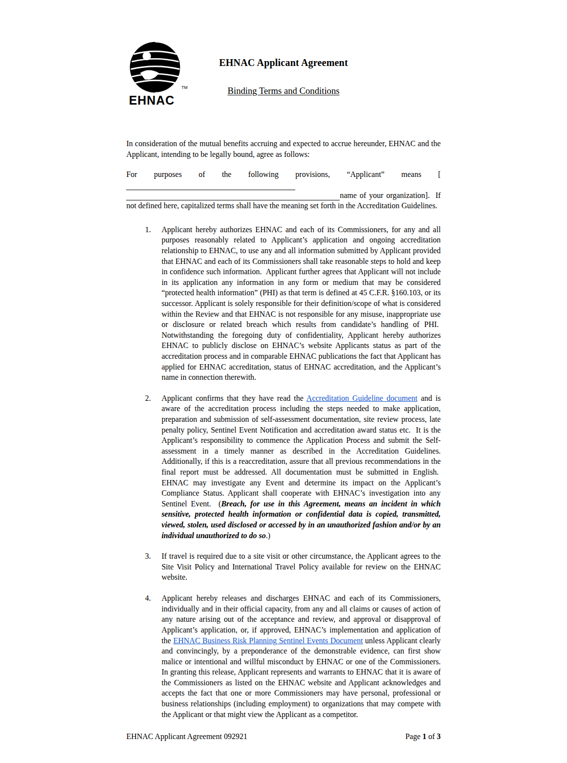TM EHNAC
EHNAC Applicant Agreement
Binding Terms and Conditions
In consideration of the mutual benefits accruing and expected to accrue hereunder, EHNAC and the Applicant, intending to be legally bound, agree as follows:
For purposes of the following provisions, “Applicant” means [
name of your organization]. If not defined here, capitalized terms shall have the meaning set forth in the Accreditation Guidelines.
Applicant hereby authorizes EHNAC and each of its Commissioners, for any and all purposes reasonably related to Applicant’s application and ongoing accreditation relationship to EHNAC, to use any and all information submitted by Applicant provided that EHNAC and each of its Commissioners shall take reasonable steps to hold and keep in confidence such information. Applicant further agrees that Applicant will not include in its application any information in any form or medium that may be considered “protected health information” (PHI) as that term is defined at 45 C.F.R. §160.103, or its successor. Applicant is solely responsible for their definition/scope of what is considered within the Review and that EHNAC is not responsible for any misuse, inappropriate use or disclosure or related breach which results from candidate’s handling of PHI. Notwithstanding the foregoing duty of confidentiality, Applicant hereby authorizes EHNAC to publicly disclose on EHNAC’s website Applicants status as part of the accreditation process and in comparable EHNAC publications the fact that Applicant has applied for EHNAC accreditation, status of EHNAC accreditation, and the Applicant’s name in connection therewith.
Applicant confirms that they have read the Accreditation Guideline document and is aware of the accreditation process including the steps needed to make application, preparation and submission of self-assessment documentation, site review process, late penalty policy, Sentinel Event Notification and accreditation award status etc. It is the Applicant’s responsibility to commence the Application Process and submit the Self-assessment in a timely manner as described in the Accreditation Guidelines. Additionally, if this is a reaccreditation, assure that all previous recommendations in the final report must be addressed. All documentation must be submitted in English. EHNAC may investigate any Event and determine its impact on the Applicant’s Compliance Status. Applicant shall cooperate with EHNAC’s investigation into any Sentinel Event. (Breach, for use in this Agreement, means an incident in which sensitive, protected health information or confidential data is copied, transmitted, viewed, stolen, used disclosed or accessed by in an unauthorized fashion and/or by an individual unauthorized to do so.)
If travel is required due to a site visit or other circumstance, the Applicant agrees to the Site Visit Policy and International Travel Policy available for review on the EHNAC website.
Applicant hereby releases and discharges EHNAC and each of its Commissioners, individually and in their official capacity, from any and all claims or causes of action of any nature arising out of the acceptance and review, and approval or disapproval of Applicant’s application, or, if approved, EHNAC’s implementation and application of the EHNAC Business Risk Planning Sentinel Events Document unless Applicant clearly and convincingly, by a preponderance of the demonstrable evidence, can first show malice or intentional and willful misconduct by EHNAC or one of the Commissioners. In granting this release, Applicant represents and warrants to EHNAC that it is aware of the Commissioners as listed on the EHNAC website and Applicant acknowledges and accepts the fact that one or more Commissioners may have personal, professional or business relationships (including employment) to organizations that may compete with the Applicant or that might view the Applicant as a competitor.
EHNAC Applicant Agreement 092921
Page 1 of 3